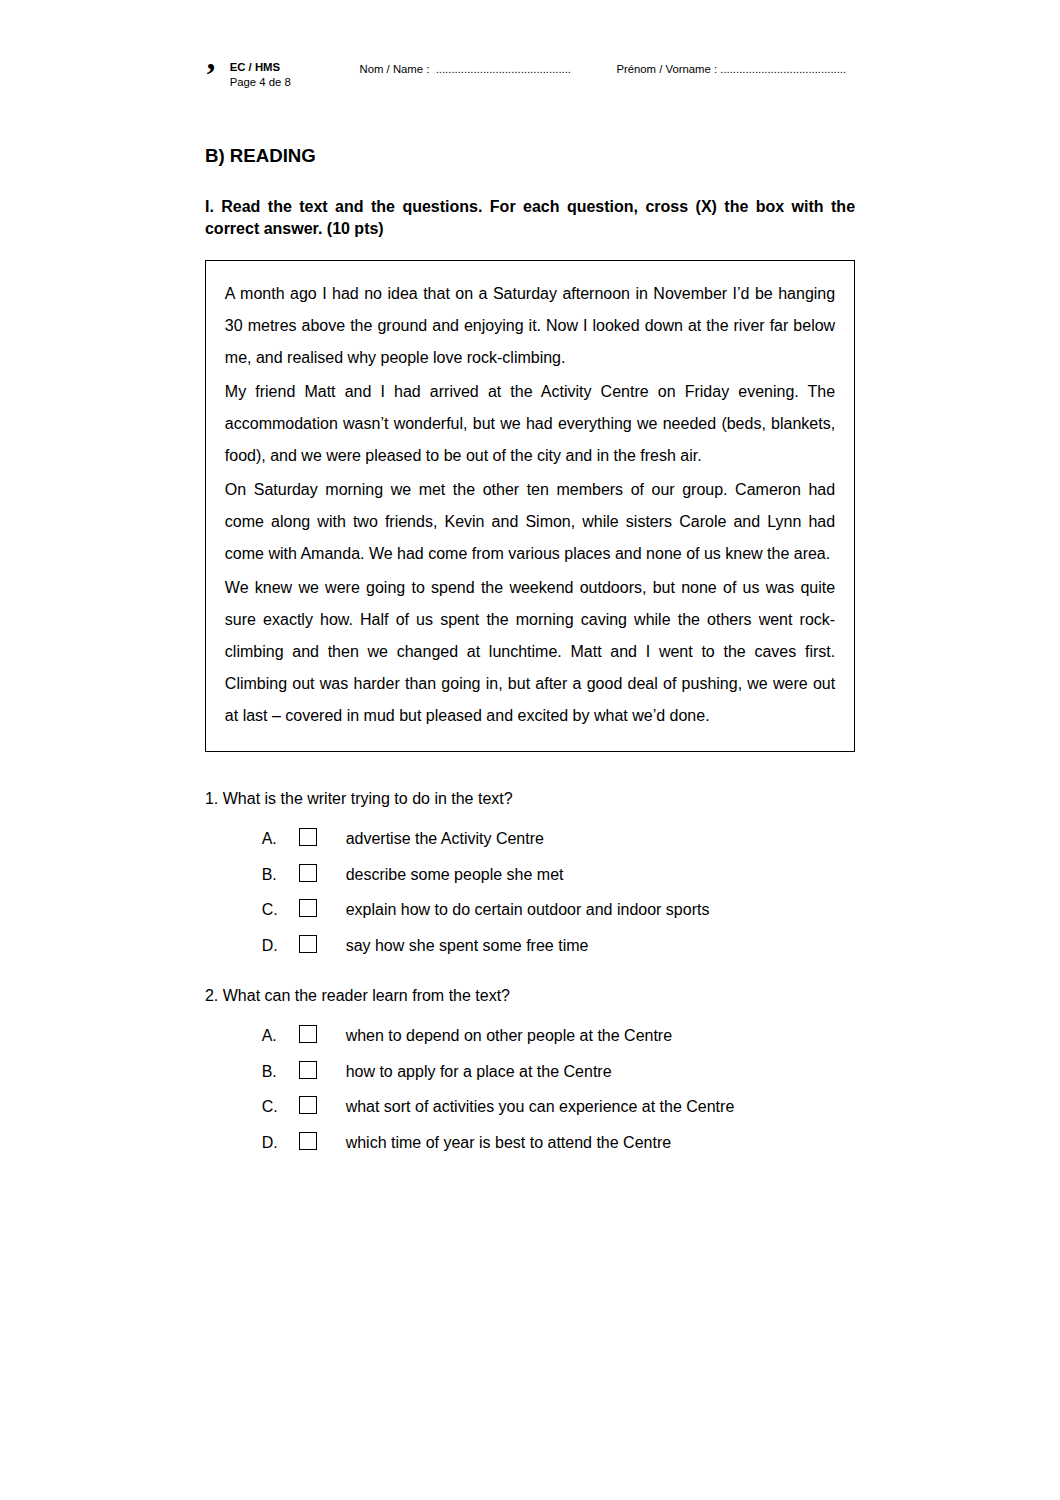’
EC / HMS
Page 4 de 8
Nom / Name : ........................................... Prénom / Vorname : ........................................
B) READING
I. Read the text and the questions. For each question, cross (X) the box with the correct answer. (10 pts)
A month ago I had no idea that on a Saturday afternoon in November I’d be hanging 30 metres above the ground and enjoying it. Now I looked down at the river far below me, and realised why people love rock-climbing.
My friend Matt and I had arrived at the Activity Centre on Friday evening. The accommodation wasn’t wonderful, but we had everything we needed (beds, blankets, food), and we were pleased to be out of the city and in the fresh air.
On Saturday morning we met the other ten members of our group. Cameron had come along with two friends, Kevin and Simon, while sisters Carole and Lynn had come with Amanda. We had come from various places and none of us knew the area.
We knew we were going to spend the weekend outdoors, but none of us was quite sure exactly how. Half of us spent the morning caving while the others went rock-climbing and then we changed at lunchtime. Matt and I went to the caves first. Climbing out was harder than going in, but after a good deal of pushing, we were out at last – covered in mud but pleased and excited by what we’d done.
1. What is the writer trying to do in the text?
A. advertise the Activity Centre
B. describe some people she met
C. explain how to do certain outdoor and indoor sports
D. say how she spent some free time
2. What can the reader learn from the text?
A. when to depend on other people at the Centre
B. how to apply for a place at the Centre
C. what sort of activities you can experience at the Centre
D. which time of year is best to attend the Centre